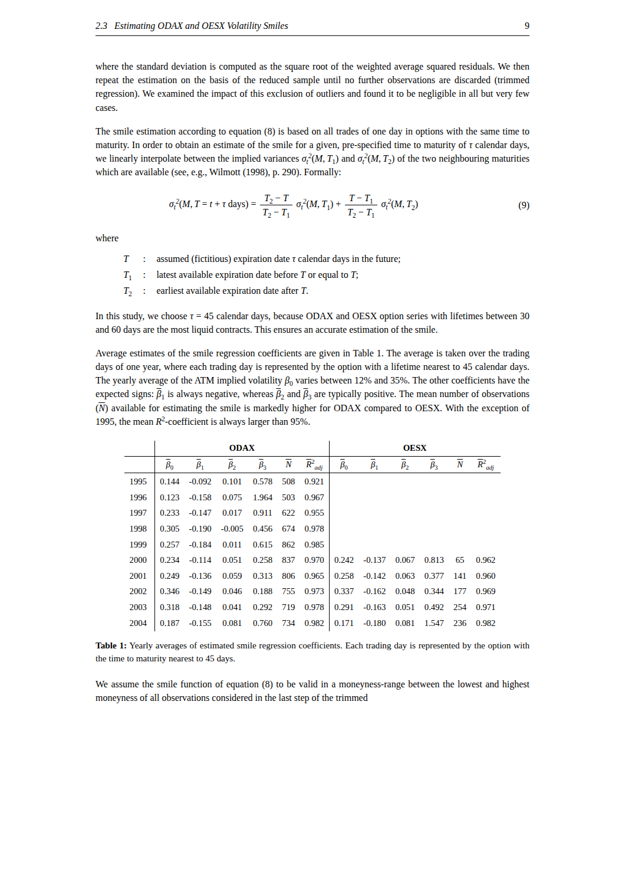2.3 Estimating ODAX and OESX Volatility Smiles 9
where the standard deviation is computed as the square root of the weighted average squared residuals. We then repeat the estimation on the basis of the reduced sample until no further observations are discarded (trimmed regression). We examined the impact of this exclusion of outliers and found it to be negligible in all but very few cases.
The smile estimation according to equation (8) is based on all trades of one day in options with the same time to maturity. In order to obtain an estimate of the smile for a given, pre-specified time to maturity of τ calendar days, we linearly interpolate between the implied variances σt2(M, T1) and σt2(M, T2) of the two neighbouring maturities which are available (see, e.g., Wilmott (1998), p. 290). Formally:
σt2(M, T = t + τ days) = T2 − T T2 − T1 σt2(M, T1) + T − T1 T2 − T1 σt2(M, T2) (9)
where
| T | : | assumed (fictitious) expiration date τ calendar days in the future; |
| T 1 | : | latest available expiration date before T or equal to T ; |
| T 2 | : | earliest available expiration date after T . |
In this study, we choose τ = 45 calendar days, because ODAX and OESX option series with lifetimes between 30 and 60 days are the most liquid contracts. This ensures an accurate estimation of the smile.
Average estimates of the smile regression coefficients are given in Table 1. The average is taken over the trading days of one year, where each trading day is represented by the option with a lifetime nearest to 45 calendar days. The yearly average of the ATM implied volatility β0 varies between 12% and 35%. The other coefficients have the expected signs: β1 is always negative, whereas β2 and β3 are typically positive. The mean number of observations (N) available for estimating the smile is markedly higher for ODAX compared to OESX. With the exception of 1995, the mean R2-coefficient is always larger than 95%.
| | ODAX | OESX |
| --- | --- | --- |
| | β 0 | β 1 | β 2 | β 3 | N | R 2 adj | β 0 | β 1 | β 2 | β 3 | N | R 2 adj |
| 1995 | 0.144 | -0.092 | 0.101 | 0.578 | 508 | 0.921 | | | | | | |
| 1996 | 0.123 | -0.158 | 0.075 | 1.964 | 503 | 0.967 | | | | | | |
| 1997 | 0.233 | -0.147 | 0.017 | 0.911 | 622 | 0.955 | | | | | | |
| 1998 | 0.305 | -0.190 | -0.005 | 0.456 | 674 | 0.978 | | | | | | |
| 1999 | 0.257 | -0.184 | 0.011 | 0.615 | 862 | 0.985 | | | | | | |
| 2000 | 0.234 | -0.114 | 0.051 | 0.258 | 837 | 0.970 | 0.242 | -0.137 | 0.067 | 0.813 | 65 | 0.962 |
| 2001 | 0.249 | -0.136 | 0.059 | 0.313 | 806 | 0.965 | 0.258 | -0.142 | 0.063 | 0.377 | 141 | 0.960 |
| 2002 | 0.346 | -0.149 | 0.046 | 0.188 | 755 | 0.973 | 0.337 | -0.162 | 0.048 | 0.344 | 177 | 0.969 |
| 2003 | 0.318 | -0.148 | 0.041 | 0.292 | 719 | 0.978 | 0.291 | -0.163 | 0.051 | 0.492 | 254 | 0.971 |
| 2004 | 0.187 | -0.155 | 0.081 | 0.760 | 734 | 0.982 | 0.171 | -0.180 | 0.081 | 1.547 | 236 | 0.982 |
Table 1: Yearly averages of estimated smile regression coefficients. Each trading day is represented by the option with the time to maturity nearest to 45 days.
We assume the smile function of equation (8) to be valid in a moneyness-range between the lowest and highest moneyness of all observations considered in the last step of the trimmed